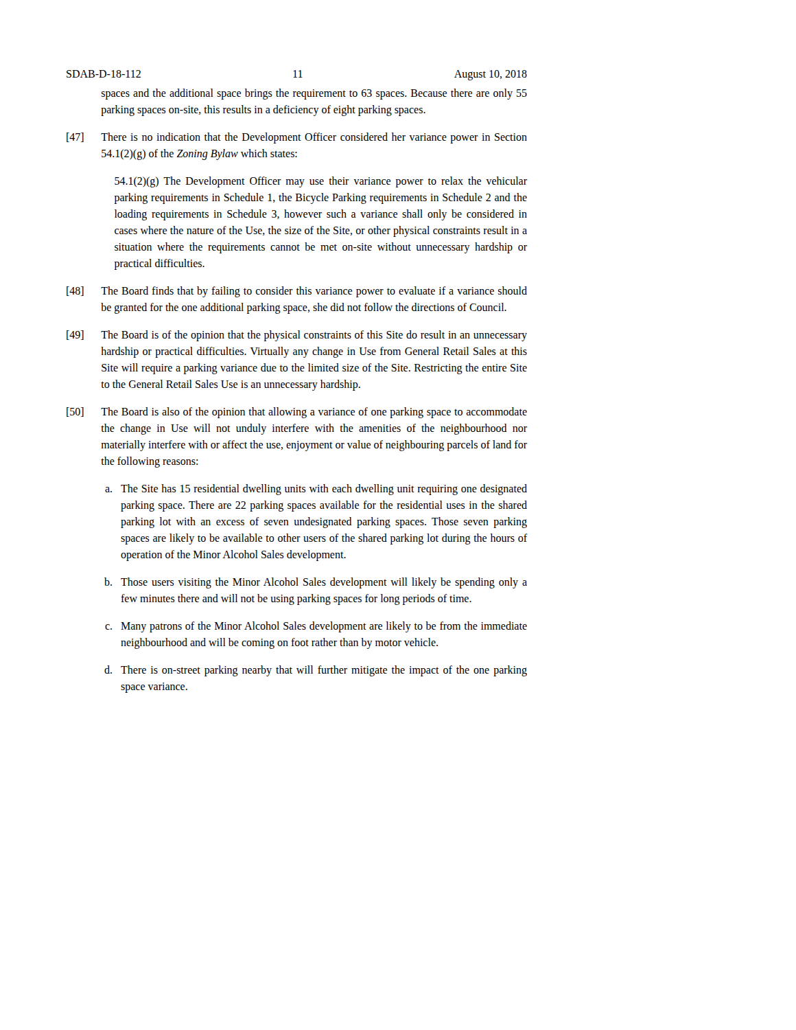SDAB-D-18-112 11 August 10, 2018
spaces and the additional space brings the requirement to 63 spaces. Because there are only 55 parking spaces on-site, this results in a deficiency of eight parking spaces.
[47]
There is no indication that the Development Officer considered her variance power in Section 54.1(2)(g) of the Zoning Bylaw which states:
54.1(2)(g) The Development Officer may use their variance power to relax the vehicular parking requirements in Schedule 1, the Bicycle Parking requirements in Schedule 2 and the loading requirements in Schedule 3, however such a variance shall only be considered in cases where the nature of the Use, the size of the Site, or other physical constraints result in a situation where the requirements cannot be met on-site without unnecessary hardship or practical difficulties.
[48]
The Board finds that by failing to consider this variance power to evaluate if a variance should be granted for the one additional parking space, she did not follow the directions of Council.
[49]
The Board is of the opinion that the physical constraints of this Site do result in an unnecessary hardship or practical difficulties. Virtually any change in Use from General Retail Sales at this Site will require a parking variance due to the limited size of the Site. Restricting the entire Site to the General Retail Sales Use is an unnecessary hardship.
[50]
The Board is also of the opinion that allowing a variance of one parking space to accommodate the change in Use will not unduly interfere with the amenities of the neighbourhood nor materially interfere with or affect the use, enjoyment or value of neighbouring parcels of land for the following reasons:
The Site has 15 residential dwelling units with each dwelling unit requiring one designated parking space. There are 22 parking spaces available for the residential uses in the shared parking lot with an excess of seven undesignated parking spaces. Those seven parking spaces are likely to be available to other users of the shared parking lot during the hours of operation of the Minor Alcohol Sales development.
Those users visiting the Minor Alcohol Sales development will likely be spending only a few minutes there and will not be using parking spaces for long periods of time.
Many patrons of the Minor Alcohol Sales development are likely to be from the immediate neighbourhood and will be coming on foot rather than by motor vehicle.
There is on-street parking nearby that will further mitigate the impact of the one parking space variance.